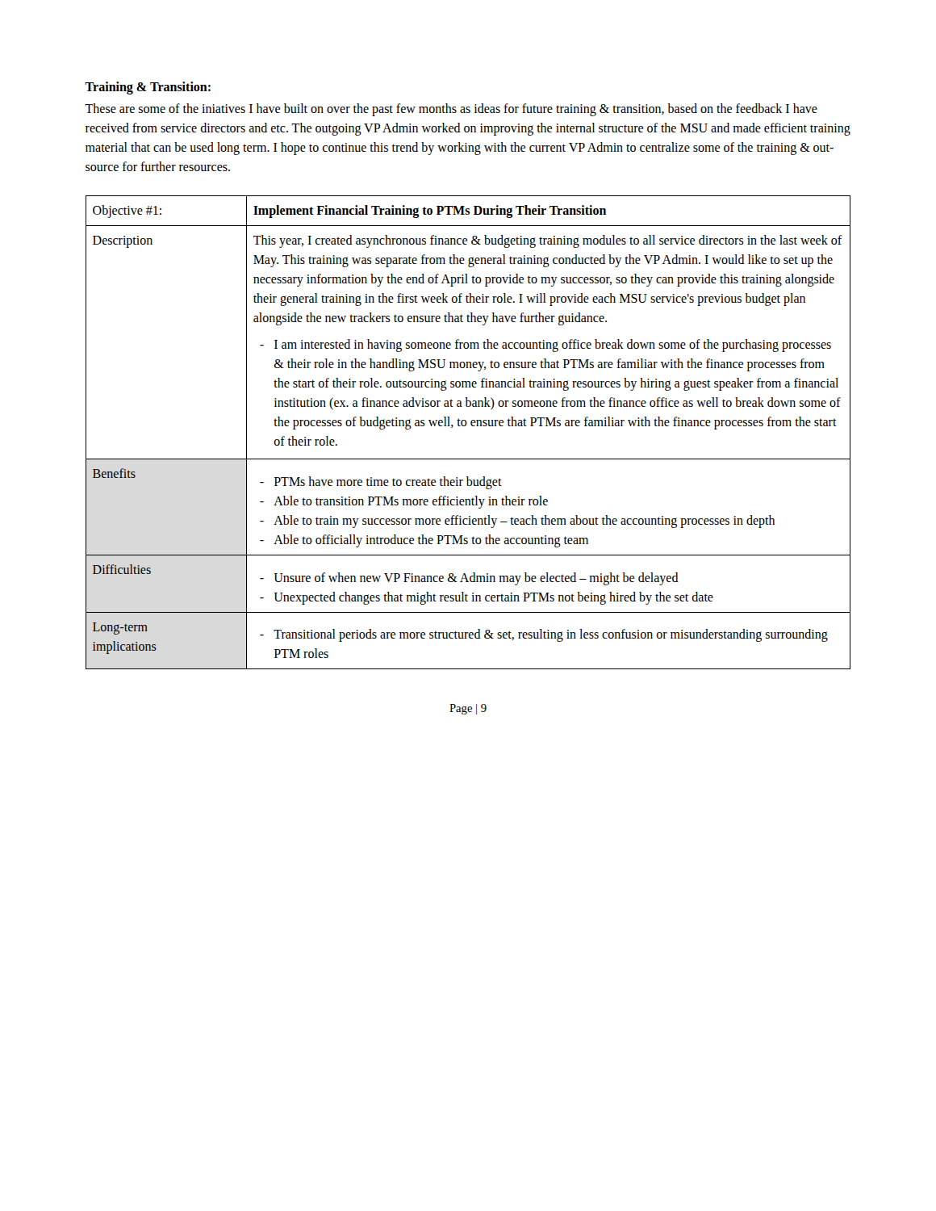Training & Transition:
These are some of the iniatives I have built on over the past few months as ideas for future training & transition, based on the feedback I have received from service directors and etc. The outgoing VP Admin worked on improving the internal structure of the MSU and made efficient training material that can be used long term. I hope to continue this trend by working with the current VP Admin to centralize some of the training & out-source for further resources.
| Objective #1: | Implement Financial Training to PTMs During Their Transition |
| Description | This year, I created asynchronous finance & budgeting training modules to all service directors in the last week of May. This training was separate from the general training conducted by the VP Admin. I would like to set up the necessary information by the end of April to provide to my successor, so they can provide this training alongside their general training in the first week of their role. I will provide each MSU service's previous budget plan alongside the new trackers to ensure that they have further guidance. I am interested in having someone from the accounting office break down some of the purchasing processes & their role in the handling MSU money, to ensure that PTMs are familiar with the finance processes from the start of their role. outsourcing some financial training resources by hiring a guest speaker from a financial institution (ex. a finance advisor at a bank) or someone from the finance office as well to break down some of the processes of budgeting as well, to ensure that PTMs are familiar with the finance processes from the start of their role. |
| Benefits | PTMs have more time to create their budget Able to transition PTMs more efficiently in their role Able to train my successor more efficiently – teach them about the accounting processes in depth Able to officially introduce the PTMs to the accounting team |
| Difficulties | Unsure of when new VP Finance & Admin may be elected – might be delayed Unexpected changes that might result in certain PTMs not being hired by the set date |
| Long-term implications | Transitional periods are more structured & set, resulting in less confusion or misunderstanding surrounding PTM roles |
Page | 9